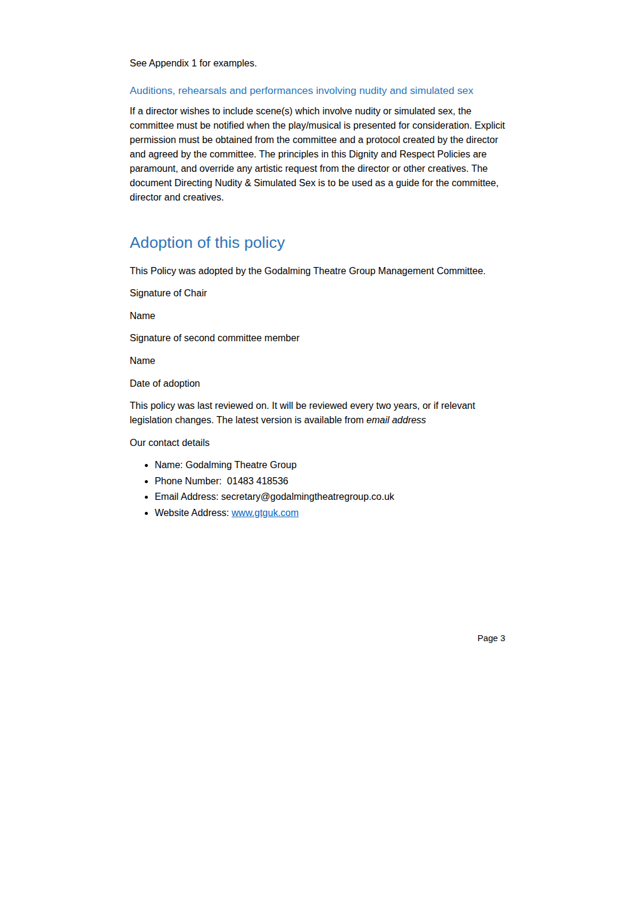See Appendix 1 for examples.
Auditions, rehearsals and performances involving nudity and simulated sex
If a director wishes to include scene(s) which involve nudity or simulated sex, the committee must be notified when the play/musical is presented for consideration. Explicit permission must be obtained from the committee and a protocol created by the director and agreed by the committee. The principles in this Dignity and Respect Policies are paramount, and override any artistic request from the director or other creatives. The document Directing Nudity & Simulated Sex is to be used as a guide for the committee, director and creatives.
Adoption of this policy
This Policy was adopted by the Godalming Theatre Group Management Committee.
Signature of Chair
Name
Signature of second committee member
Name
Date of adoption
This policy was last reviewed on. It will be reviewed every two years, or if relevant legislation changes. The latest version is available from email address
Our contact details
Name: Godalming Theatre Group
Phone Number: 01483 418536
Email Address: secretary@godalmingtheatregroup.co.uk
Website Address: www.gtguk.com
Page 3